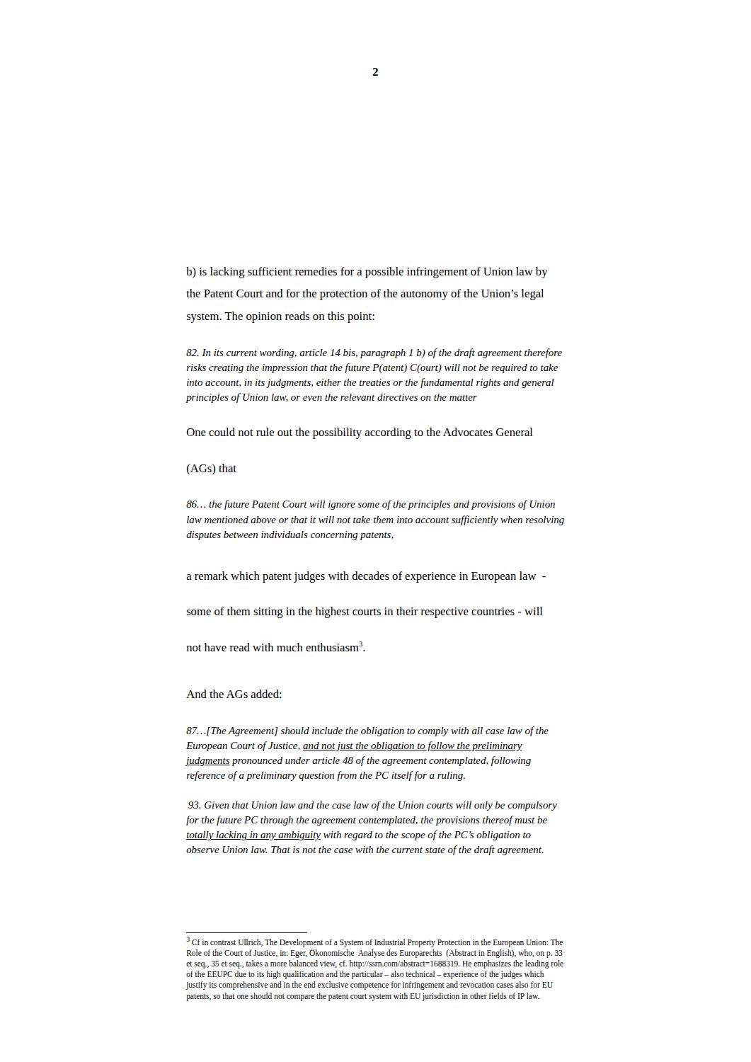2
b) is lacking sufficient remedies for a possible infringement of Union law by the Patent Court and for the protection of the autonomy of the Union’s legal system. The opinion reads on this point:
82. In its current wording, article 14 bis, paragraph 1 b) of the draft agreement therefore risks creating the impression that the future P(atent) C(ourt) will not be required to take into account, in its judgments, either the treaties or the fundamental rights and general principles of Union law, or even the relevant directives on the matter
One could not rule out the possibility according to the Advocates General
(AGs) that
86… the future Patent Court will ignore some of the principles and provisions of Union law mentioned above or that it will not take them into account sufficiently when resolving disputes between individuals concerning patents,
a remark which patent judges with decades of experience in European law -
some of them sitting in the highest courts in their respective countries - will
not have read with much enthusiasm3.
And the AGs added:
87…[The Agreement] should include the obligation to comply with all case law of the European Court of Justice, and not just the obligation to follow the preliminary judgments pronounced under article 48 of the agreement contemplated, following reference of a preliminary question from the PC itself for a ruling.
93. Given that Union law and the case law of the Union courts will only be compulsory for the future PC through the agreement contemplated, the provisions thereof must be totally lacking in any ambiguity with regard to the scope of the PC’s obligation to observe Union law. That is not the case with the current state of the draft agreement.
3 Cf in contrast Ullrich, The Development of a System of Industrial Property Protection in the European Union: The Role of the Court of Justice, in: Eger, Ökonomische Analyse des Europarechts (Abstract in English), who, on p. 33 et seq., 35 et seq., takes a more balanced view, cf. http://ssrn.com/abstract=1688319. He emphasizes the leading role of the EEUPC due to its high qualification and the particular – also technical – experience of the judges which justify its comprehensive and in the end exclusive competence for infringement and revocation cases also for EU patents, so that one should not compare the patent court system with EU jurisdiction in other fields of IP law.